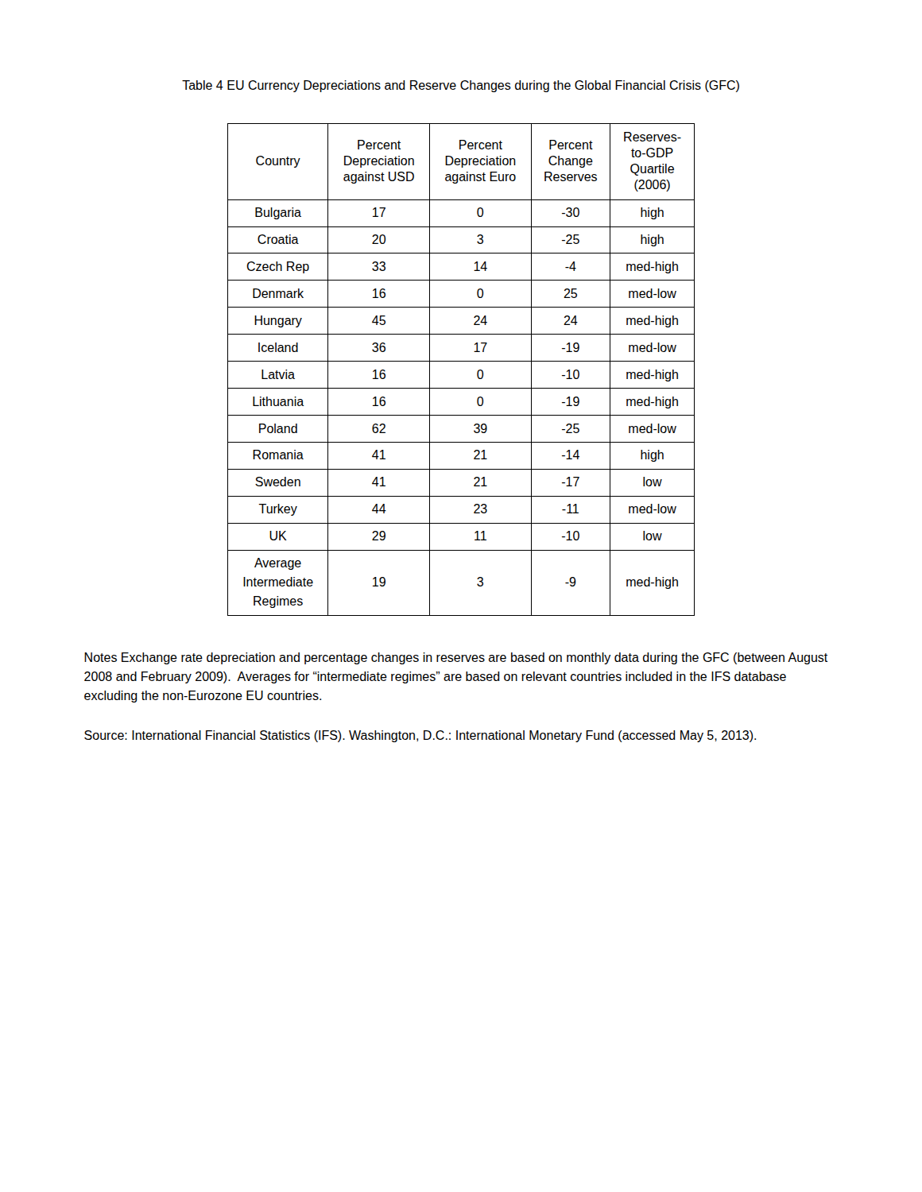Table 4 EU Currency Depreciations and Reserve Changes during the Global Financial Crisis (GFC)
| Country | Percent Depreciation against USD | Percent Depreciation against Euro | Percent Change Reserves | Reserves- to-GDP Quartile (2006) |
| --- | --- | --- | --- | --- |
| Bulgaria | 17 | 0 | -30 | high |
| Croatia | 20 | 3 | -25 | high |
| Czech Rep | 33 | 14 | -4 | med-high |
| Denmark | 16 | 0 | 25 | med-low |
| Hungary | 45 | 24 | 24 | med-high |
| Iceland | 36 | 17 | -19 | med-low |
| Latvia | 16 | 0 | -10 | med-high |
| Lithuania | 16 | 0 | -19 | med-high |
| Poland | 62 | 39 | -25 | med-low |
| Romania | 41 | 21 | -14 | high |
| Sweden | 41 | 21 | -17 | low |
| Turkey | 44 | 23 | -11 | med-low |
| UK | 29 | 11 | -10 | low |
| Average Intermediate Regimes | 19 | 3 | -9 | med-high |
Notes Exchange rate depreciation and percentage changes in reserves are based on monthly data during the GFC (between August 2008 and February 2009). Averages for “intermediate regimes” are based on relevant countries included in the IFS database excluding the non-Eurozone EU countries.
Source: International Financial Statistics (IFS). Washington, D.C.: International Monetary Fund (accessed May 5, 2013).